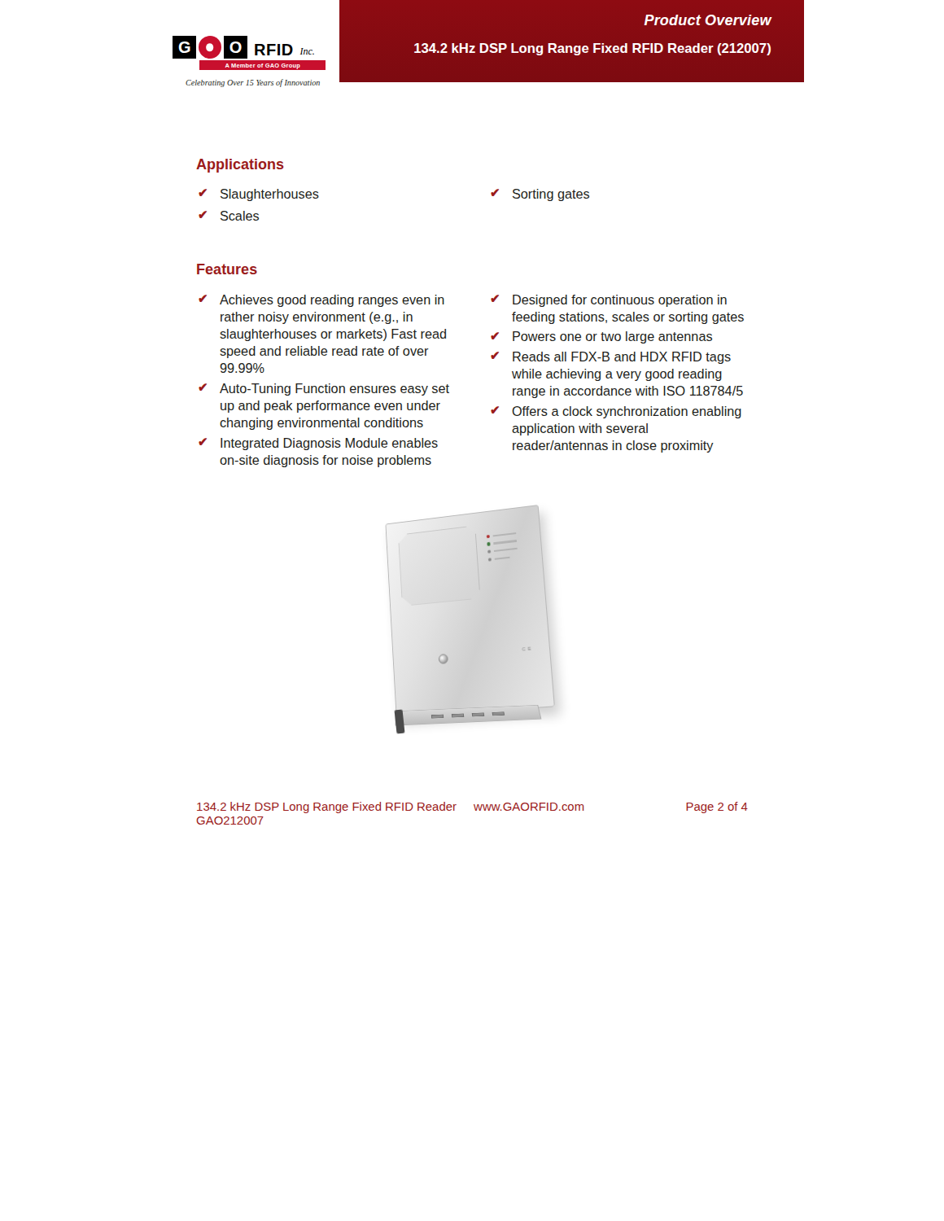G O
RFID Inc.
A Member of GAO Group
Celebrating Over 15 Years of Innovation
Product Overview
134.2 kHz DSP Long Range Fixed RFID Reader (212007)
Applications
Slaughterhouses
Scales
Sorting gates
Features
Achieves good reading ranges even in rather noisy environment (e.g., in slaughterhouses or markets) Fast read speed and reliable read rate of over 99.99%
Auto-Tuning Function ensures easy set up and peak performance even under changing environmental conditions
Integrated Diagnosis Module enables on-site diagnosis for noise problems
Designed for continuous operation in feeding stations, scales or sorting gates
Powers one or two large antennas
Reads all FDX-B and HDX RFID tags while achieving a very good reading range in accordance with ISO 118784/5
Offers a clock synchronization enabling application with several reader/antennas in close proximity
C E
134.2 kHz DSP Long Range Fixed RFID Readerwww.GAORFID.com GAO212007
Page 2 of 4